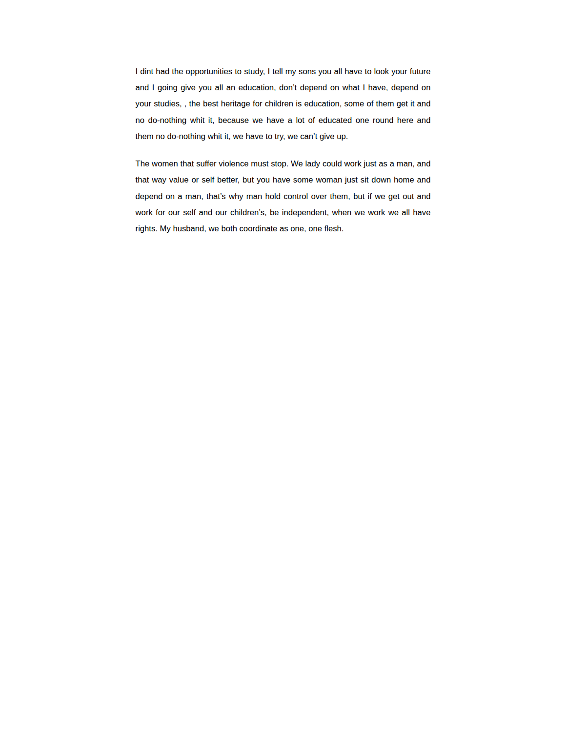I dint had the opportunities to study, I tell my sons you all have to look your future and I going give you all an education, don’t depend on what I have, depend on your studies, , the best heritage for children is education, some of them get it and no do-nothing whit it, because we have a lot of educated one round here and them no do-nothing whit it, we have to try, we can’t give up.
The women that suffer violence must stop. We lady could work just as a man, and that way value or self better, but you have some woman just sit down home and depend on a man, that’s why man hold control over them, but if we get out and work for our self and our children’s, be independent, when we work we all have rights. My husband, we both coordinate as one, one flesh.